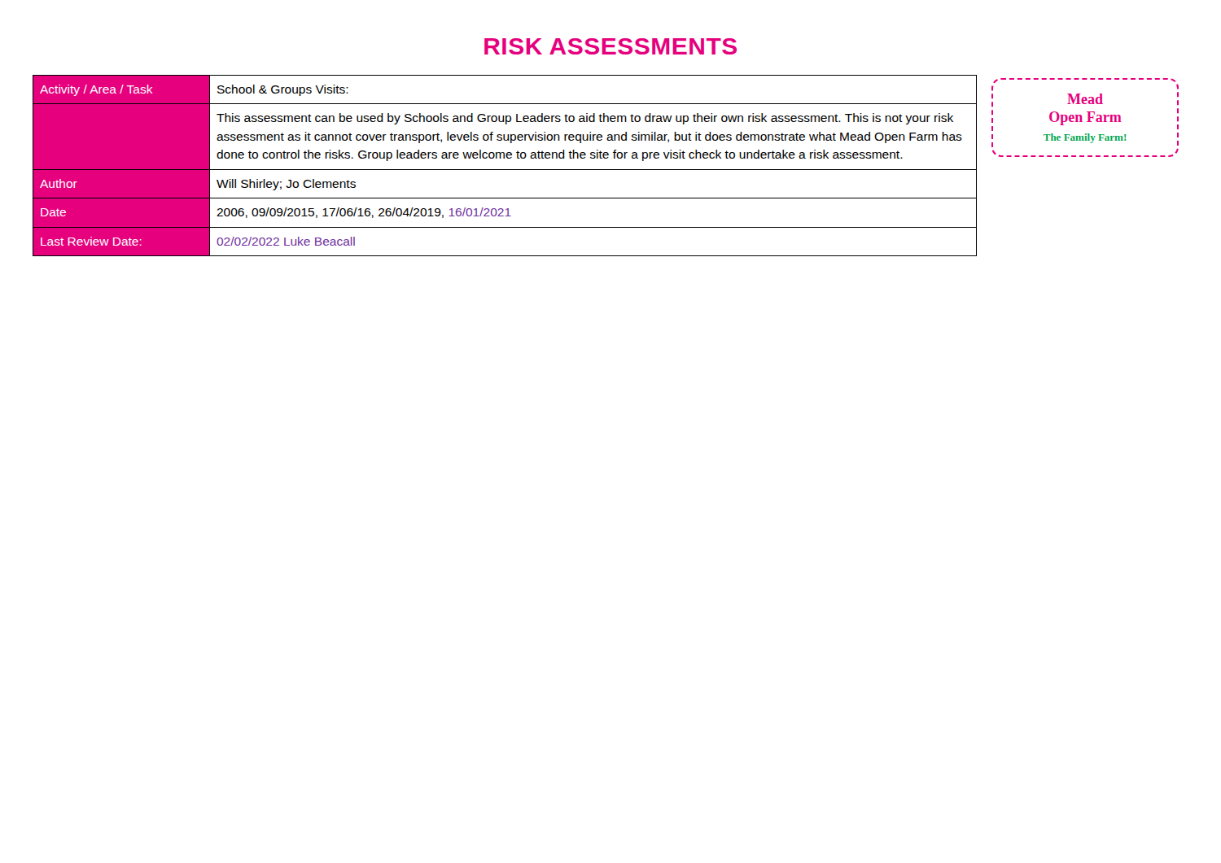RISK ASSESSMENTS
| Activity / Area / Task | School & Groups Visits: |
| | This assessment can be used by Schools and Group Leaders to aid them to draw up their own risk assessment. This is not your risk assessment as it cannot cover transport, levels of supervision require and similar, but it does demonstrate what Mead Open Farm has done to control the risks. Group leaders are welcome to attend the site for a pre visit check to undertake a risk assessment. |
| Author | Will Shirley; Jo Clements |
| Date | 2006, 09/09/2015, 17/06/16, 26/04/2019, 16/01/2021 |
| Last Review Date: | 02/02/2022 Luke Beacall |
Mead
Open Farm The Family Farm!